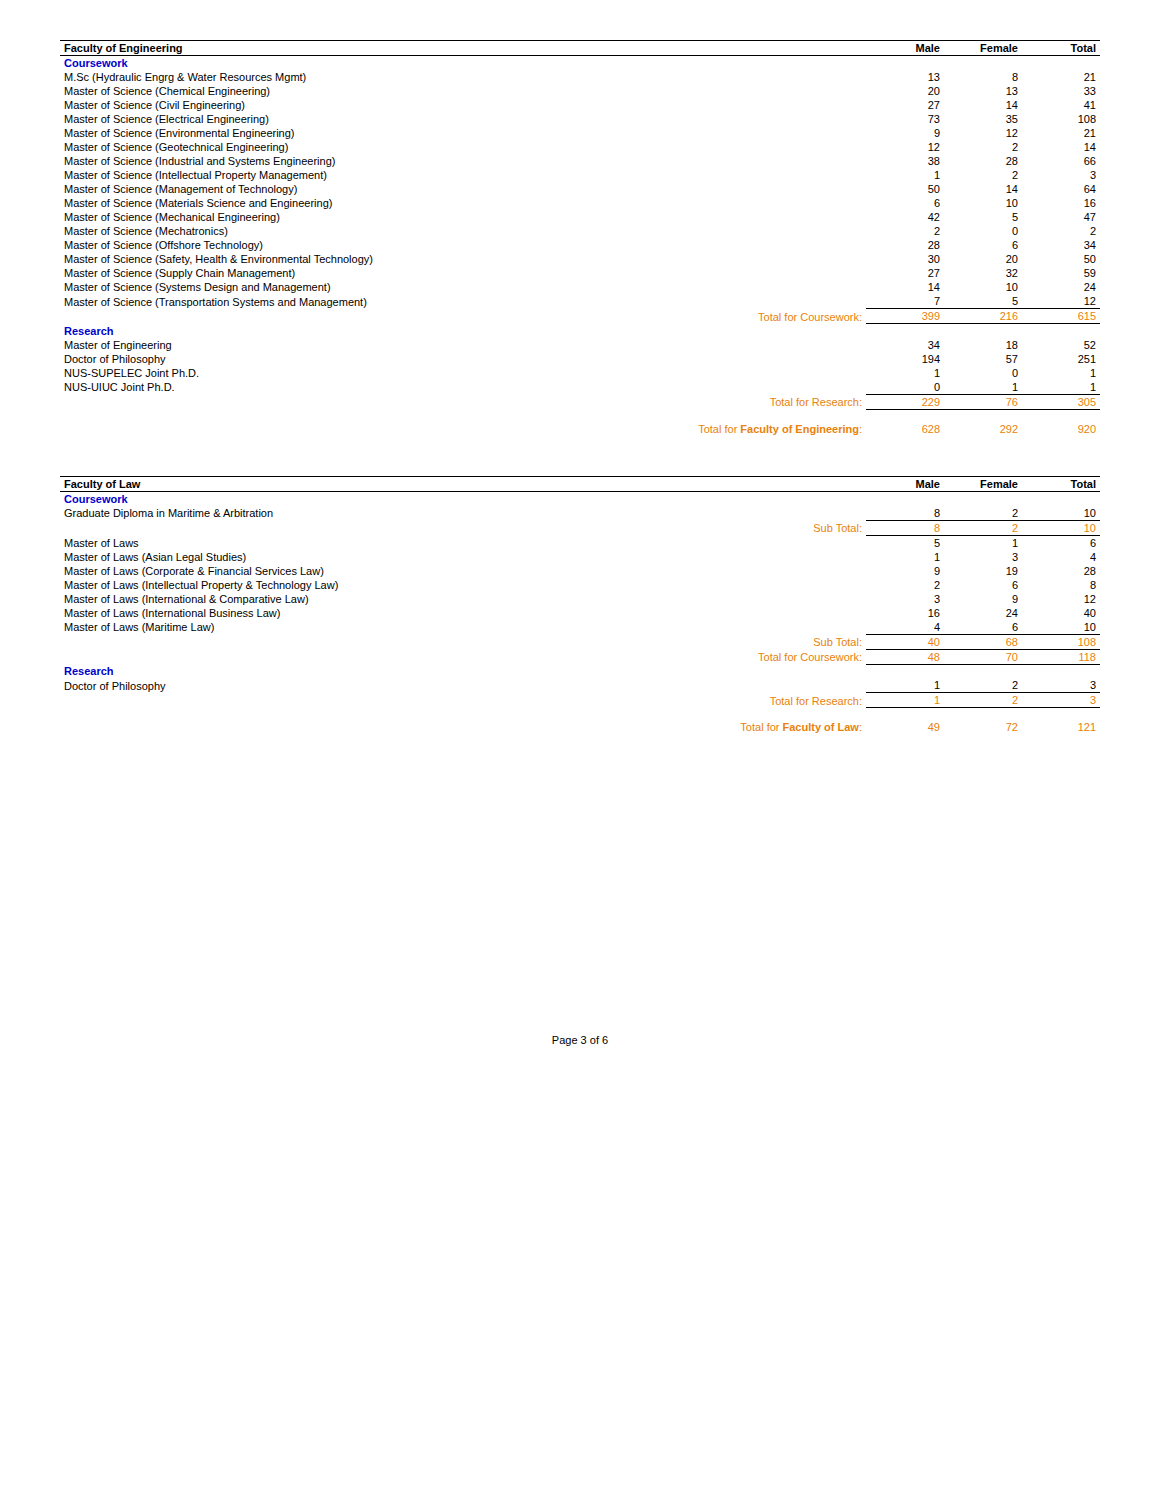| Faculty of Engineering | Male | Female | Total |
| --- | --- | --- | --- |
| Coursework | | | |
| M.Sc (Hydraulic Engrg & Water Resources Mgmt) | 13 | 8 | 21 |
| Master of Science (Chemical Engineering) | 20 | 13 | 33 |
| Master of Science (Civil Engineering) | 27 | 14 | 41 |
| Master of Science (Electrical Engineering) | 73 | 35 | 108 |
| Master of Science (Environmental Engineering) | 9 | 12 | 21 |
| Master of Science (Geotechnical Engineering) | 12 | 2 | 14 |
| Master of Science (Industrial and Systems Engineering) | 38 | 28 | 66 |
| Master of Science (Intellectual Property Management) | 1 | 2 | 3 |
| Master of Science (Management of Technology) | 50 | 14 | 64 |
| Master of Science (Materials Science and Engineering) | 6 | 10 | 16 |
| Master of Science (Mechanical Engineering) | 42 | 5 | 47 |
| Master of Science (Mechatronics) | 2 | 0 | 2 |
| Master of Science (Offshore Technology) | 28 | 6 | 34 |
| Master of Science (Safety, Health & Environmental Technology) | 30 | 20 | 50 |
| Master of Science (Supply Chain Management) | 27 | 32 | 59 |
| Master of Science (Systems Design and Management) | 14 | 10 | 24 |
| Master of Science (Transportation Systems and Management) | 7 | 5 | 12 |
| Total for Coursework: | 399 | 216 | 615 |
| Research | | | |
| Master of Engineering | 34 | 18 | 52 |
| Doctor of Philosophy | 194 | 57 | 251 |
| NUS-SUPELEC Joint Ph.D. | 1 | 0 | 1 |
| NUS-UIUC Joint Ph.D. | 0 | 1 | 1 |
| Total for Research: | 229 | 76 | 305 |
| Total for Faculty of Engineering : | 628 | 292 | 920 |
| Faculty of Law | Male | Female | Total |
| --- | --- | --- | --- |
| Coursework | | | |
| Graduate Diploma in Maritime & Arbitration | 8 | 2 | 10 |
| Sub Total: | 8 | 2 | 10 |
| Master of Laws | 5 | 1 | 6 |
| Master of Laws (Asian Legal Studies) | 1 | 3 | 4 |
| Master of Laws (Corporate & Financial Services Law) | 9 | 19 | 28 |
| Master of Laws (Intellectual Property & Technology Law) | 2 | 6 | 8 |
| Master of Laws (International & Comparative Law) | 3 | 9 | 12 |
| Master of Laws (International Business Law) | 16 | 24 | 40 |
| Master of Laws (Maritime Law) | 4 | 6 | 10 |
| Sub Total: | 40 | 68 | 108 |
| Total for Coursework: | 48 | 70 | 118 |
| Research | | | |
| Doctor of Philosophy | 1 | 2 | 3 |
| Total for Research: | 1 | 2 | 3 |
| Total for Faculty of Law : | 49 | 72 | 121 |
Page 3 of 6